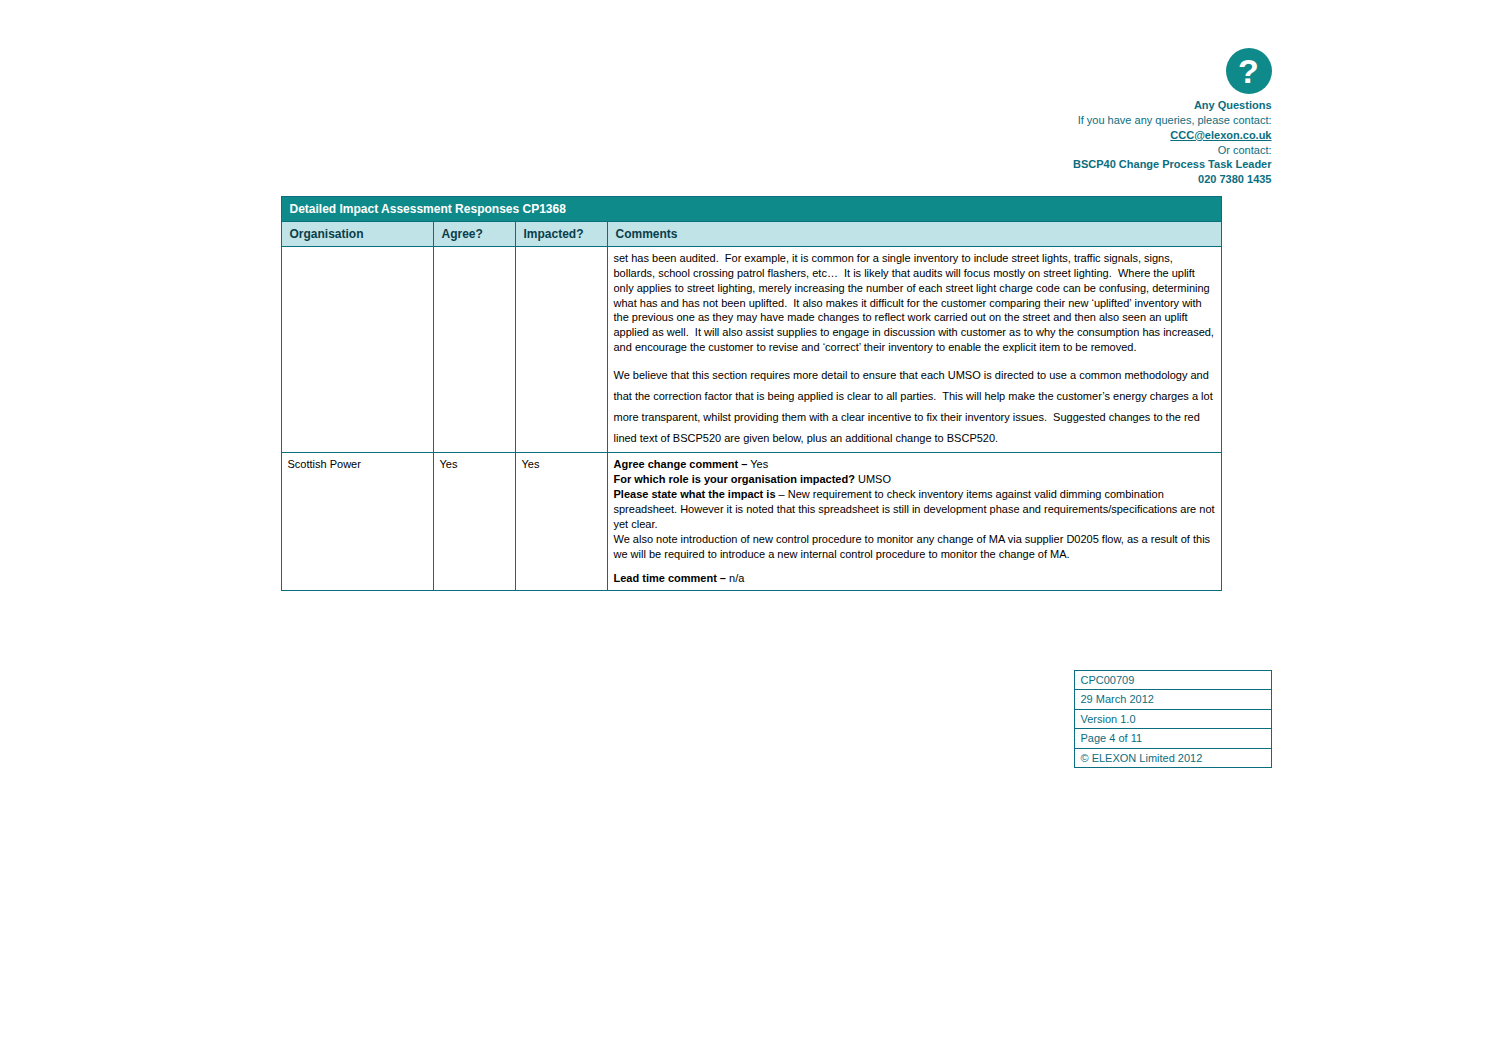?
Any Questions
If you have any queries, please contact:
CCC@elexon.co.uk
Or contact:
BSCP40 Change Process Task Leader
020 7380 1435
| Detailed Impact Assessment Responses CP1368 |
| Organisation | Agree? | Impacted? | Comments |
| | | | set has been audited. For example, it is common for a single inventory to include street lights, traffic signals, signs, bollards, school crossing patrol flashers, etc… It is likely that audits will focus mostly on street lighting. Where the uplift only applies to street lighting, merely increasing the number of each street light charge code can be confusing, determining what has and has not been uplifted. It also makes it difficult for the customer comparing their new ‘uplifted’ inventory with the previous one as they may have made changes to reflect work carried out on the street and then also seen an uplift applied as well. It will also assist supplies to engage in discussion with customer as to why the consumption has increased, and encourage the customer to revise and ‘correct’ their inventory to enable the explicit item to be removed. We believe that this section requires more detail to ensure that each UMSO is directed to use a common methodology and that the correction factor that is being applied is clear to all parties. This will help make the customer’s energy charges a lot more transparent, whilst providing them with a clear incentive to fix their inventory issues. Suggested changes to the red lined text of BSCP520 are given below, plus an additional change to BSCP520. |
| Scottish Power | Yes | Yes | Agree change comment – Yes For which role is your organisation impacted? UMSO Please state what the impact is – New requirement to check inventory items against valid dimming combination spreadsheet. However it is noted that this spreadsheet is still in development phase and requirements/specifications are not yet clear. We also note introduction of new control procedure to monitor any change of MA via supplier D0205 flow, as a result of this we will be required to introduce a new internal control procedure to monitor the change of MA. Lead time comment – n/a |
CPC00709
29 March 2012
Version 1.0
Page 4 of 11
© ELEXON Limited 2012